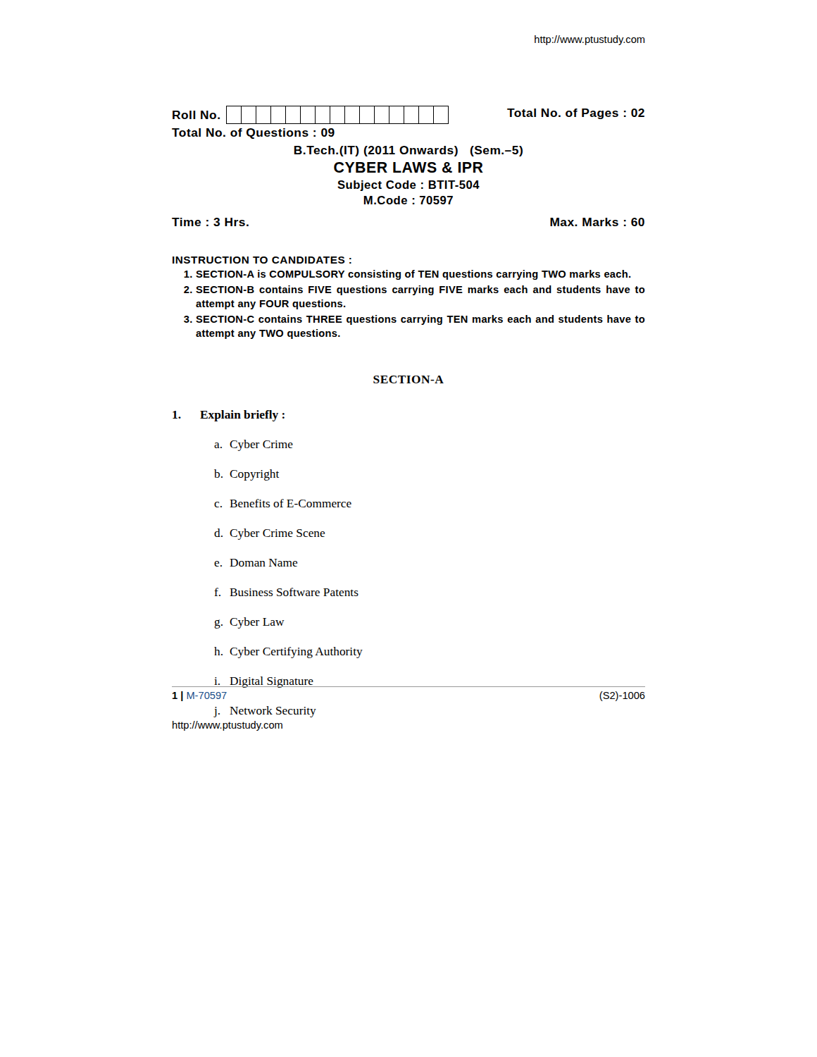http://www.ptustudy.com
Roll No.
Total No. of Pages : 02
Total No. of Questions : 09
B.Tech.(IT) (2011 Onwards) (Sem.–5)
CYBER LAWS & IPR
Subject Code : BTIT-504
M.Code : 70597
Time : 3 Hrs.
Max. Marks : 60
INSTRUCTION TO CANDIDATES :
SECTION-A is COMPULSORY consisting of TEN questions carrying TWO marks each.
SECTION-B contains FIVE questions carrying FIVE marks each and students have to attempt any FOUR questions.
SECTION-C contains THREE questions carrying TEN marks each and students have to attempt any TWO questions.
SECTION-A
1. Explain briefly :
a. Cyber Crime
b. Copyright
c. Benefits of E-Commerce
d. Cyber Crime Scene
e. Doman Name
f. Business Software Patents
g. Cyber Law
h. Cyber Certifying Authority
i. Digital Signature
j. Network Security
1 | M-70597
(S2)-1006
http://www.ptustudy.com